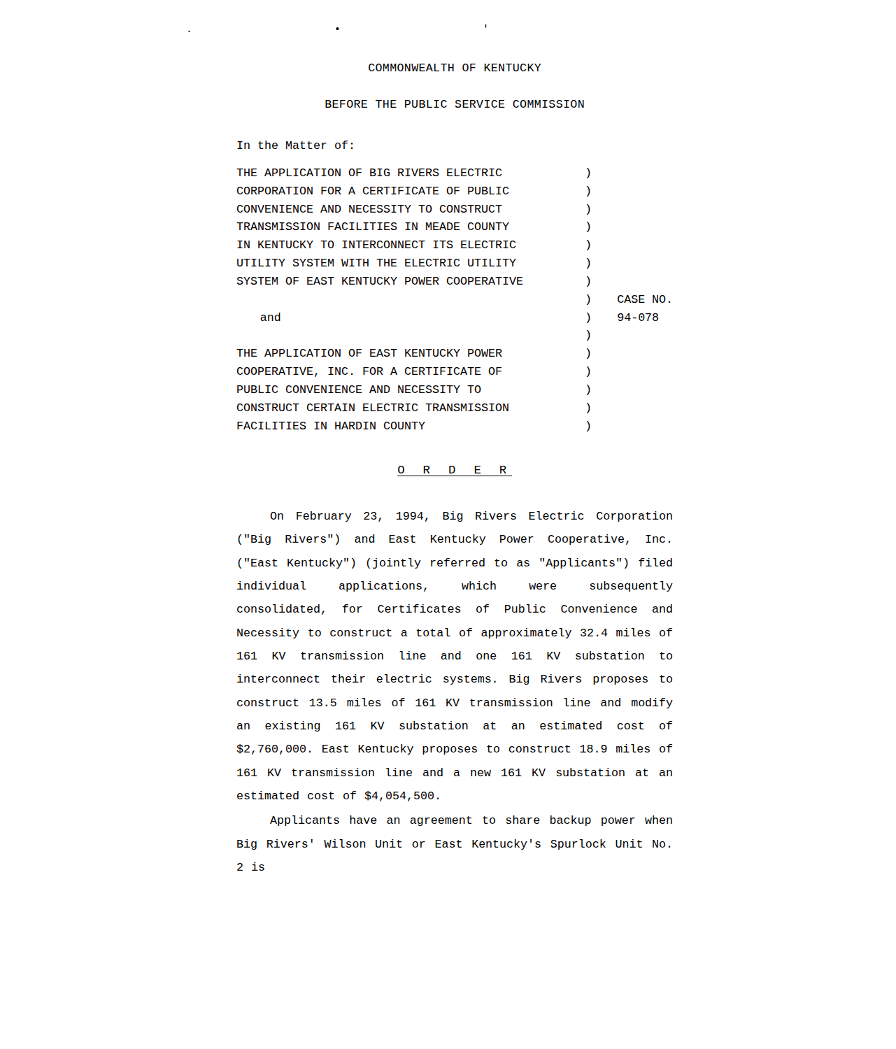. • '
COMMONWEALTH OF KENTUCKY
BEFORE THE PUBLIC SERVICE COMMISSION
In the Matter of:
| THE APPLICATION OF BIG RIVERS ELECTRIC CORPORATION FOR A CERTIFICATE OF PUBLIC CONVENIENCE AND NECESSITY TO CONSTRUCT TRANSMISSION FACILITIES IN MEADE COUNTY IN KENTUCKY TO INTERCONNECT ITS ELECTRIC UTILITY SYSTEM WITH THE ELECTRIC UTILITY SYSTEM OF EAST KENTUCKY POWER COOPERATIVE | ) ) ) ) ) ) ) | |
| | ) | CASE NO. |
| and | ) | 94-078 |
| | ) | |
| THE APPLICATION OF EAST KENTUCKY POWER COOPERATIVE, INC. FOR A CERTIFICATE OF PUBLIC CONVENIENCE AND NECESSITY TO CONSTRUCT CERTAIN ELECTRIC TRANSMISSION FACILITIES IN HARDIN COUNTY | ) ) ) ) ) | |
O R D E R
On February 23, 1994, Big Rivers Electric Corporation ("Big Rivers") and East Kentucky Power Cooperative, Inc. ("East Kentucky") (jointly referred to as "Applicants") filed individual applications, which were subsequently consolidated, for Certificates of Public Convenience and Necessity to construct a total of approximately 32.4 miles of 161 KV transmission line and one 161 KV substation to interconnect their electric systems. Big Rivers proposes to construct 13.5 miles of 161 KV transmission line and modify an existing 161 KV substation at an estimated cost of $2,760,000. East Kentucky proposes to construct 18.9 miles of 161 KV transmission line and a new 161 KV substation at an estimated cost of $4,054,500.
Applicants have an agreement to share backup power when Big Rivers' Wilson Unit or East Kentucky's Spurlock Unit No. 2 is